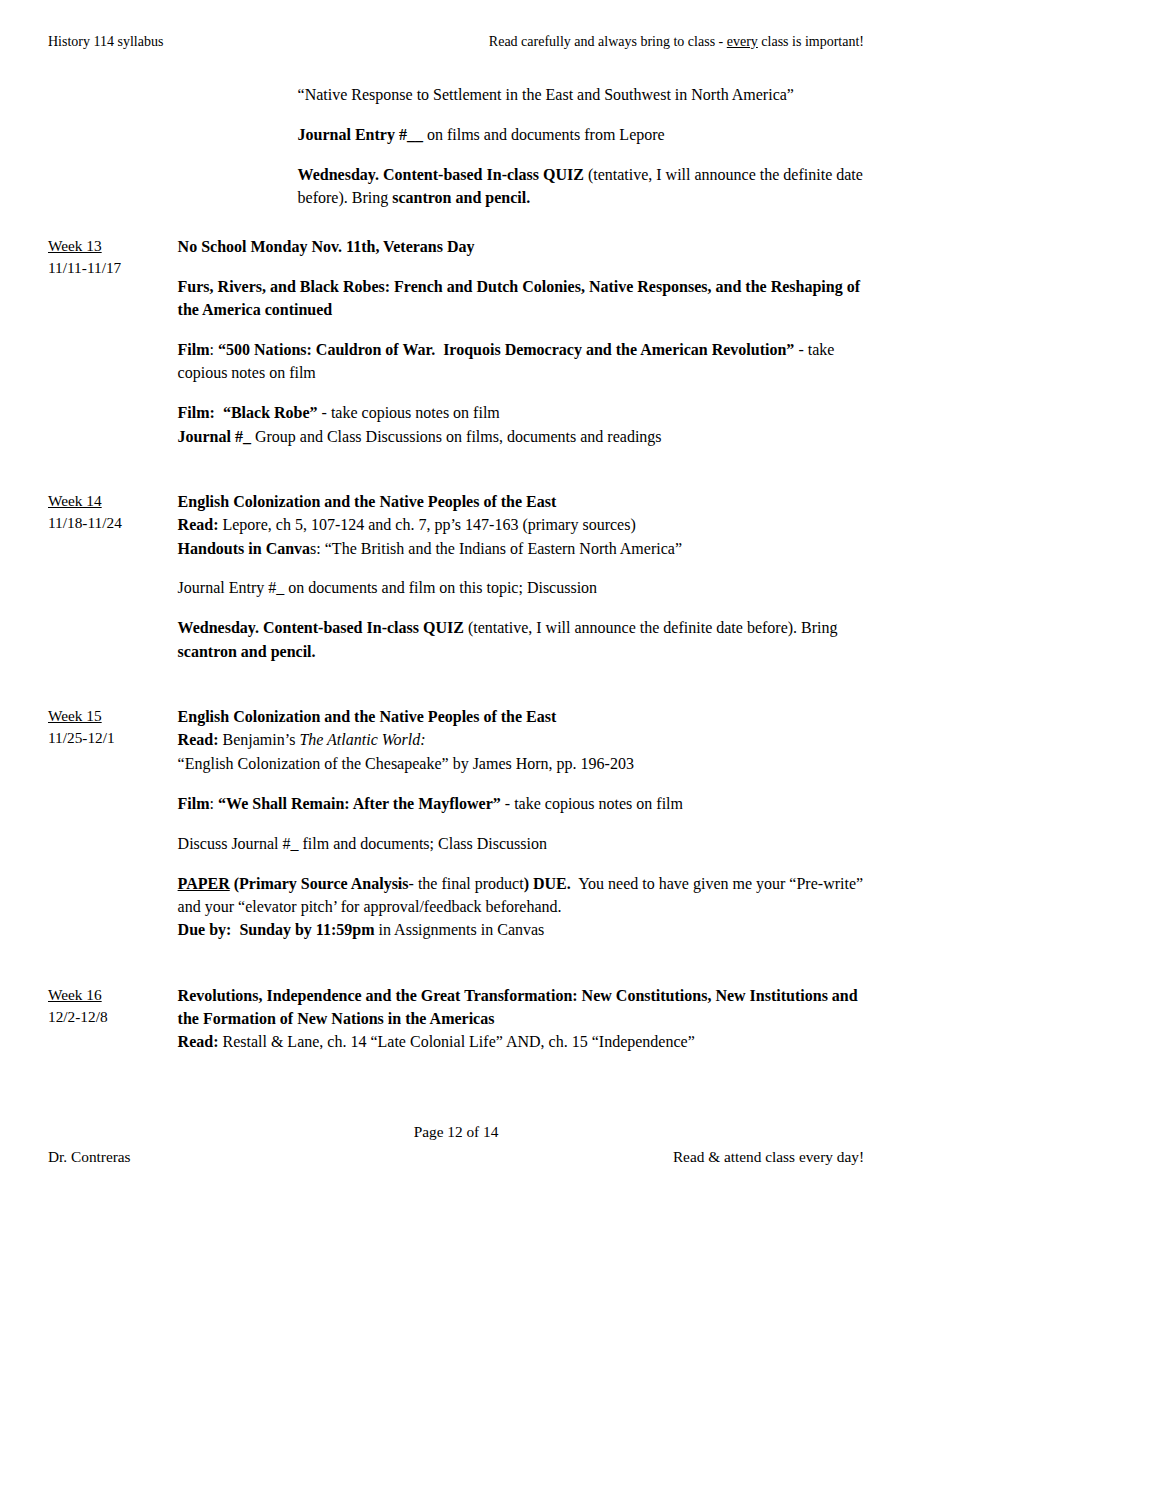History 114 syllabus Read carefully and always bring to class - every class is important!
“Native Response to Settlement in the East and Southwest in North America”
Journal Entry #__ on films and documents from Lepore
Wednesday. Content-based In-class QUIZ (tentative, I will announce the definite date before). Bring scantron and pencil.
Week 13 11/11-11/17
No School Monday Nov. 11th, Veterans Day
Furs, Rivers, and Black Robes: French and Dutch Colonies, Native Responses, and the Reshaping of the America continued
Film: “500 Nations: Cauldron of War. Iroquois Democracy and the American Revolution” - take copious notes on film
Film: “Black Robe” - take copious notes on film
Journal #_ Group and Class Discussions on films, documents and readings
Week 14 11/18-11/24
English Colonization and the Native Peoples of the East
Read: Lepore, ch 5, 107-124 and ch. 7, pp’s 147-163 (primary sources)
Handouts in Canvas: “The British and the Indians of Eastern North America”
Journal Entry #_ on documents and film on this topic; Discussion
Wednesday. Content-based In-class QUIZ (tentative, I will announce the definite date before). Bring scantron and pencil.
Week 15 11/25-12/1
English Colonization and the Native Peoples of the East
Read: Benjamin’s The Atlantic World:
“English Colonization of the Chesapeake” by James Horn, pp. 196-203
Film: “We Shall Remain: After the Mayflower” - take copious notes on film
Discuss Journal #_ film and documents; Class Discussion
PAPER (Primary Source Analysis- the final product) DUE. You need to have given me your “Pre-write” and your “elevator pitch’ for approval/feedback beforehand.
Due by: Sunday by 11:59pm in Assignments in Canvas
Week 16 12/2-12/8
Revolutions, Independence and the Great Transformation: New Constitutions, New Institutions and the Formation of New Nations in the Americas
Read: Restall & Lane, ch. 14 “Late Colonial Life” AND, ch. 15 “Independence”
Page 12 of 14
Dr. Contreras Read & attend class every day!